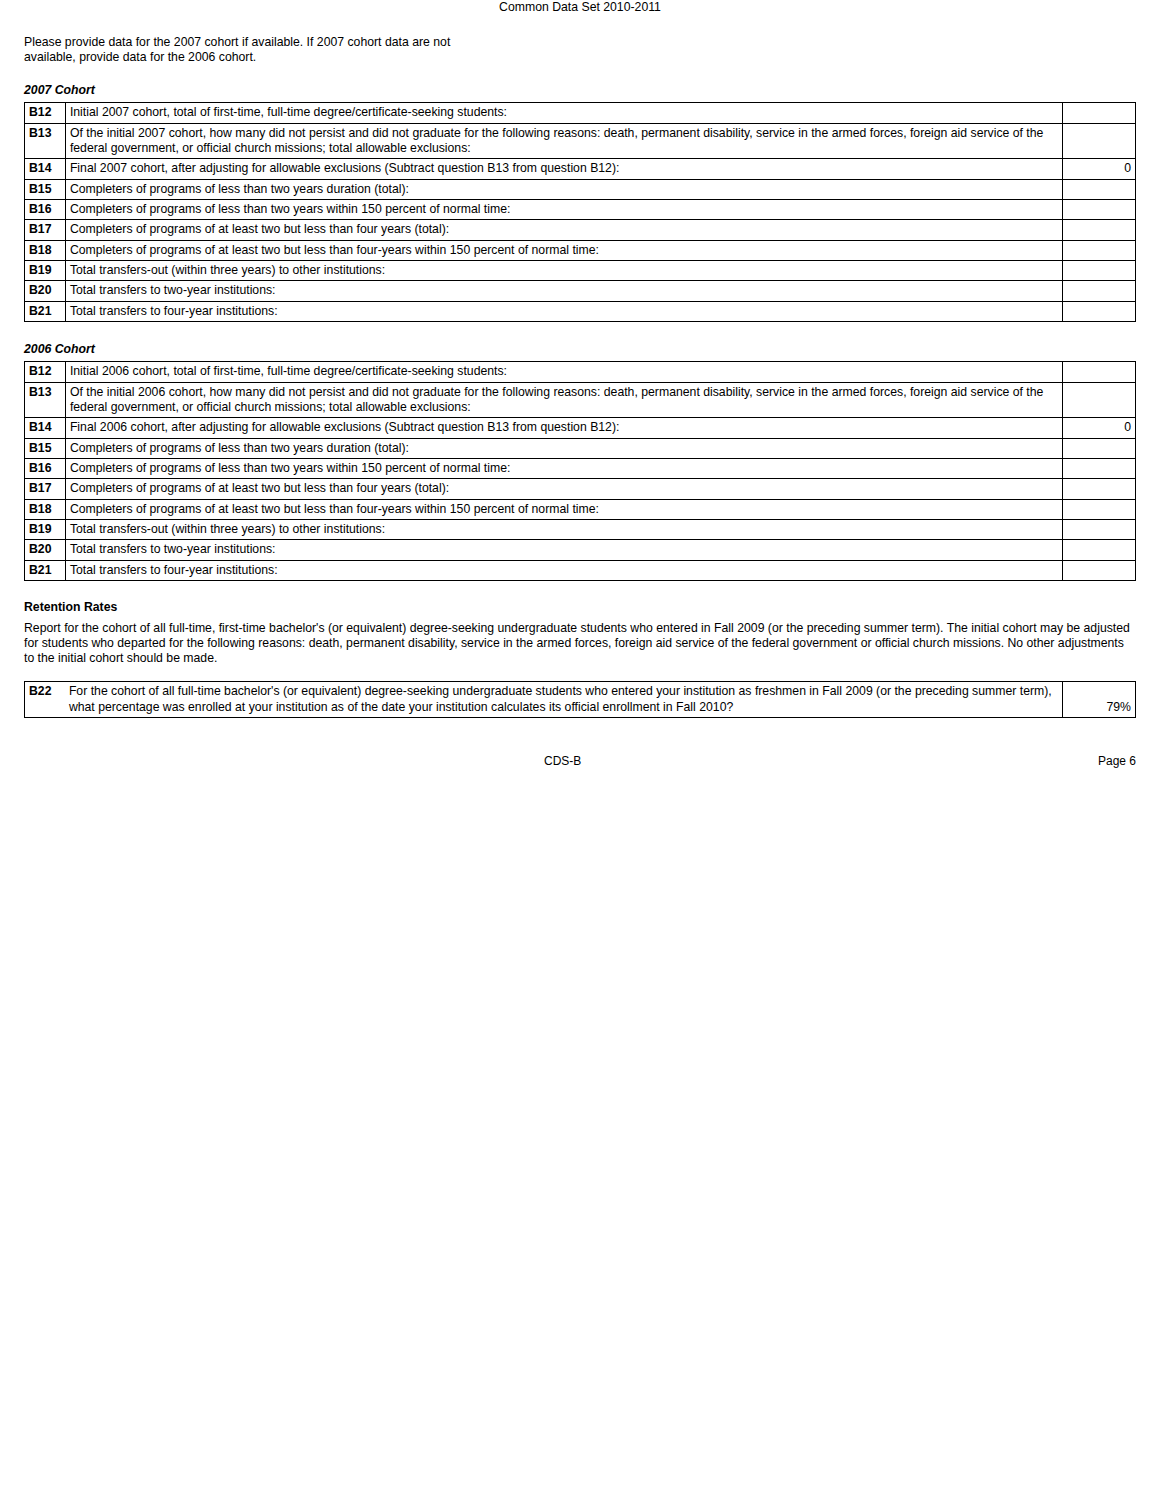Common Data Set 2010-2011
Please provide data for the 2007 cohort if available. If 2007 cohort data are not
available, provide data for the 2006 cohort.
2007 Cohort
| B12 | Initial 2007 cohort, total of first-time, full-time degree/certificate-seeking students: | |
| B13 | Of the initial 2007 cohort, how many did not persist and did not graduate for the following reasons: death, permanent disability, service in the armed forces, foreign aid service of the federal government, or official church missions; total allowable exclusions: | |
| B14 | Final 2007 cohort, after adjusting for allowable exclusions (Subtract question B13 from question B12): | 0 |
| B15 | Completers of programs of less than two years duration (total): | |
| B16 | Completers of programs of less than two years within 150 percent of normal time: | |
| B17 | Completers of programs of at least two but less than four years (total): | |
| B18 | Completers of programs of at least two but less than four-years within 150 percent of normal time: | |
| B19 | Total transfers-out (within three years) to other institutions: | |
| B20 | Total transfers to two-year institutions: | |
| B21 | Total transfers to four-year institutions: | |
2006 Cohort
| B12 | Initial 2006 cohort, total of first-time, full-time degree/certificate-seeking students: | |
| B13 | Of the initial 2006 cohort, how many did not persist and did not graduate for the following reasons: death, permanent disability, service in the armed forces, foreign aid service of the federal government, or official church missions; total allowable exclusions: | |
| B14 | Final 2006 cohort, after adjusting for allowable exclusions (Subtract question B13 from question B12): | 0 |
| B15 | Completers of programs of less than two years duration (total): | |
| B16 | Completers of programs of less than two years within 150 percent of normal time: | |
| B17 | Completers of programs of at least two but less than four years (total): | |
| B18 | Completers of programs of at least two but less than four-years within 150 percent of normal time: | |
| B19 | Total transfers-out (within three years) to other institutions: | |
| B20 | Total transfers to two-year institutions: | |
| B21 | Total transfers to four-year institutions: | |
Retention Rates
Report for the cohort of all full-time, first-time bachelor's (or equivalent) degree-seeking undergraduate students who entered in Fall 2009 (or the preceding summer term). The initial cohort may be adjusted for students who departed for the following reasons: death, permanent disability, service in the armed forces, foreign aid service of the federal government or official church missions. No other adjustments to the initial cohort should be made.
| B22 | For the cohort of all full-time bachelor's (or equivalent) degree-seeking undergraduate students who entered your institution as freshmen in Fall 2009 (or the preceding summer term), what percentage was enrolled at your institution as of the date your institution calculates its official enrollment in Fall 2010? | 79% |
CDS-B
Page 6